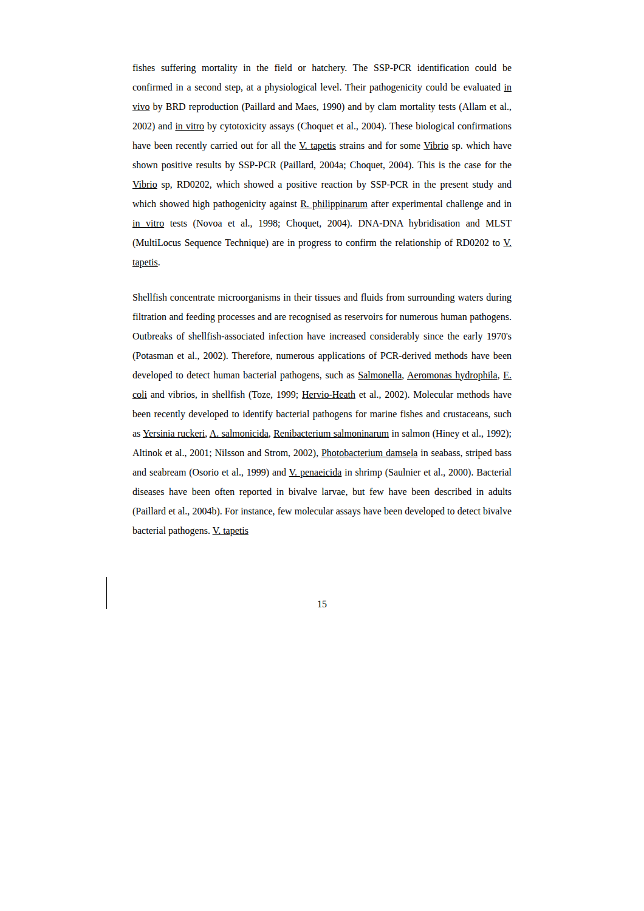fishes suffering mortality in the field or hatchery. The SSP-PCR identification could be confirmed in a second step, at a physiological level. Their pathogenicity could be evaluated in vivo by BRD reproduction (Paillard and Maes, 1990) and by clam mortality tests (Allam et al., 2002) and in vitro by cytotoxicity assays (Choquet et al., 2004). These biological confirmations have been recently carried out for all the V. tapetis strains and for some Vibrio sp. which have shown positive results by SSP-PCR (Paillard, 2004a; Choquet, 2004). This is the case for the Vibrio sp, RD0202, which showed a positive reaction by SSP-PCR in the present study and which showed high pathogenicity against R. philippinarum after experimental challenge and in in vitro tests (Novoa et al., 1998; Choquet, 2004). DNA-DNA hybridisation and MLST (MultiLocus Sequence Technique) are in progress to confirm the relationship of RD0202 to V. tapetis.
Shellfish concentrate microorganisms in their tissues and fluids from surrounding waters during filtration and feeding processes and are recognised as reservoirs for numerous human pathogens. Outbreaks of shellfish-associated infection have increased considerably since the early 1970's (Potasman et al., 2002). Therefore, numerous applications of PCR-derived methods have been developed to detect human bacterial pathogens, such as Salmonella, Aeromonas hydrophila, E. coli and vibrios, in shellfish (Toze, 1999; Hervio-Heath et al., 2002). Molecular methods have been recently developed to identify bacterial pathogens for marine fishes and crustaceans, such as Yersinia ruckeri, A. salmonicida, Renibacterium salmoninarum in salmon (Hiney et al., 1992); Altinok et al., 2001; Nilsson and Strom, 2002), Photobacterium damsela in seabass, striped bass and seabream (Osorio et al., 1999) and V. penaeicida in shrimp (Saulnier et al., 2000). Bacterial diseases have been often reported in bivalve larvae, but few have been described in adults (Paillard et al., 2004b). For instance, few molecular assays have been developed to detect bivalve bacterial pathogens. V. tapetis
15